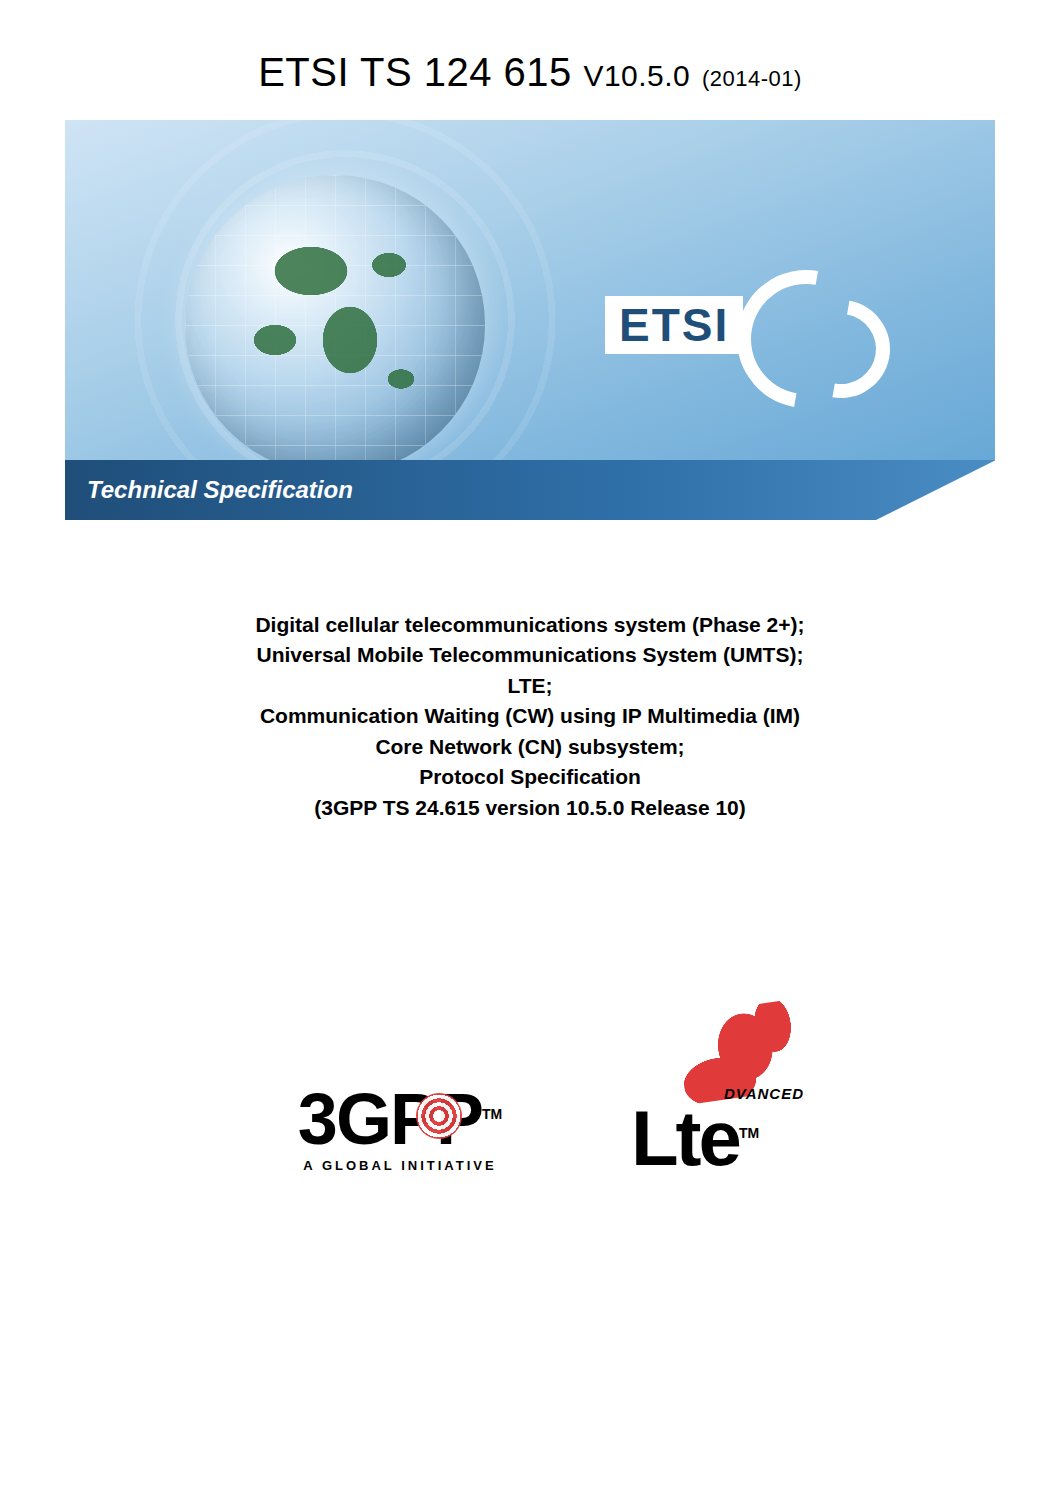ETSI TS 124 615 V10.5.0 (2014-01)
ETSI
Technical Specification
Digital cellular telecommunications system (Phase 2+);
Universal Mobile Telecommunications System (UMTS);
LTE;
Communication Waiting (CW) using IP Multimedia (IM)
Core Network (CN) subsystem;
Protocol Specification
(3GPP TS 24.615 version 10.5.0 Release 10)
3G PPTM
A GLOBAL INITIATIVE
4 DVANCED
LteTM